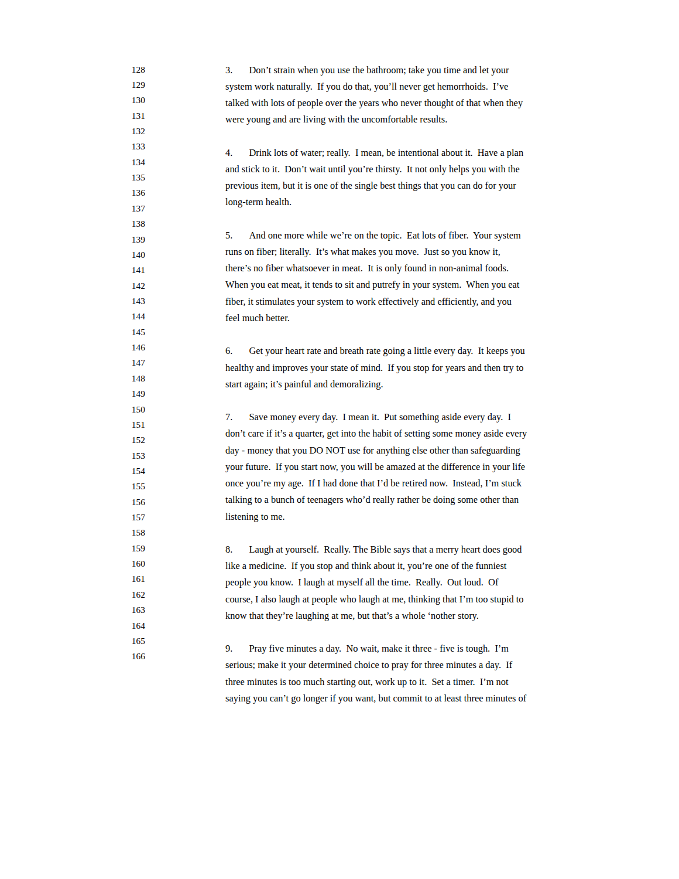| 128 129 130 131 132 133 134 135 136 137 138 139 140 141 142 143 144 145 146 147 148 149 150 151 152 153 154 155 156 157 158 159 160 161 162 163 164 165 166 | | 3. Don’t strain when you use the bathroom; take you time and let your system work naturally. If you do that, you’ll never get hemorrhoids. I’ve talked with lots of people over the years who never thought of that when they were young and are living with the uncomfortable results. 4. Drink lots of water; really. I mean, be intentional about it. Have a plan and stick to it. Don’t wait until you’re thirsty. It not only helps you with the previous item, but it is one of the single best things that you can do for your long-term health. 5. And one more while we’re on the topic. Eat lots of fiber. Your system runs on fiber; literally. It’s what makes you move. Just so you know it, there’s no fiber whatsoever in meat. It is only found in non-animal foods. When you eat meat, it tends to sit and putrefy in your system. When you eat fiber, it stimulates your system to work effectively and efficiently, and you feel much better. 6. Get your heart rate and breath rate going a little every day. It keeps you healthy and improves your state of mind. If you stop for years and then try to start again; it’s painful and demoralizing. 7. Save money every day. I mean it. Put something aside every day. I don’t care if it’s a quarter, get into the habit of setting some money aside every day - money that you DO NOT use for anything else other than safeguarding your future. If you start now, you will be amazed at the difference in your life once you’re my age. If I had done that I’d be retired now. Instead, I’m stuck talking to a bunch of teenagers who’d really rather be doing some other than listening to me. 8. Laugh at yourself. Really. The Bible says that a merry heart does good like a medicine. If you stop and think about it, you’re one of the funniest people you know. I laugh at myself all the time. Really. Out loud. Of course, I also laugh at people who laugh at me, thinking that I’m too stupid to know that they’re laughing at me, but that’s a whole ‘nother story. 9. Pray five minutes a day. No wait, make it three - five is tough. I’m serious; make it your determined choice to pray for three minutes a day. If three minutes is too much starting out, work up to it. Set a timer. I’m not saying you can’t go longer if you want, but commit to at least three minutes of |